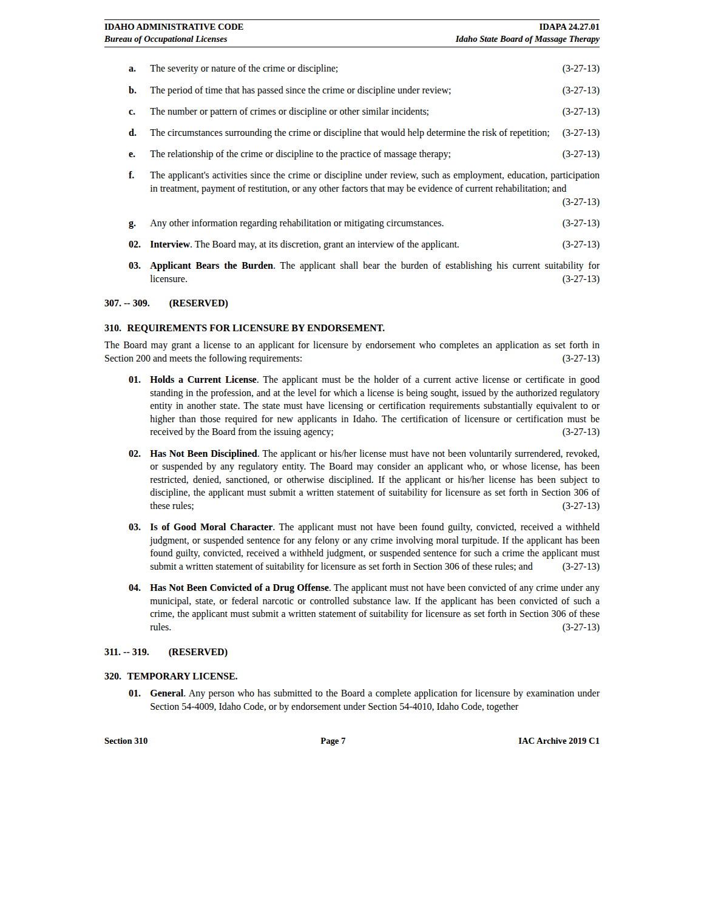IDAHO ADMINISTRATIVE CODE IDAPA 24.27.01
Bureau of Occupational Licenses Idaho State Board of Massage Therapy
a. The severity or nature of the crime or discipline;(3-27-13)
b. The period of time that has passed since the crime or discipline under review;(3-27-13)
c. The number or pattern of crimes or discipline or other similar incidents;(3-27-13)
d. The circumstances surrounding the crime or discipline that would help determine the risk of repetition;(3-27-13)
e. The relationship of the crime or discipline to the practice of massage therapy;(3-27-13)
f. The applicant's activities since the crime or discipline under review, such as employment, education, participation in treatment, payment of restitution, or any other factors that may be evidence of current rehabilitation; and(3-27-13)
g. Any other information regarding rehabilitation or mitigating circumstances.(3-27-13)
02. Interview. The Board may, at its discretion, grant an interview of the applicant.(3-27-13)
03. Applicant Bears the Burden. The applicant shall bear the burden of establishing his current suitability for licensure.(3-27-13)
307. -- 309. (RESERVED)
310. REQUIREMENTS FOR LICENSURE BY ENDORSEMENT.
The Board may grant a license to an applicant for licensure by endorsement who completes an application as set forth in Section 200 and meets the following requirements:(3-27-13)
01. Holds a Current License. The applicant must be the holder of a current active license or certificate in good standing in the profession, and at the level for which a license is being sought, issued by the authorized regulatory entity in another state. The state must have licensing or certification requirements substantially equivalent to or higher than those required for new applicants in Idaho. The certification of licensure or certification must be received by the Board from the issuing agency;(3-27-13)
02. Has Not Been Disciplined. The applicant or his/her license must have not been voluntarily surrendered, revoked, or suspended by any regulatory entity. The Board may consider an applicant who, or whose license, has been restricted, denied, sanctioned, or otherwise disciplined. If the applicant or his/her license has been subject to discipline, the applicant must submit a written statement of suitability for licensure as set forth in Section 306 of these rules;(3-27-13)
03. Is of Good Moral Character. The applicant must not have been found guilty, convicted, received a withheld judgment, or suspended sentence for any felony or any crime involving moral turpitude. If the applicant has been found guilty, convicted, received a withheld judgment, or suspended sentence for such a crime the applicant must submit a written statement of suitability for licensure as set forth in Section 306 of these rules; and(3-27-13)
04. Has Not Been Convicted of a Drug Offense. The applicant must not have been convicted of any crime under any municipal, state, or federal narcotic or controlled substance law. If the applicant has been convicted of such a crime, the applicant must submit a written statement of suitability for licensure as set forth in Section 306 of these rules.(3-27-13)
311. -- 319. (RESERVED)
320. TEMPORARY LICENSE.
01. General. Any person who has submitted to the Board a complete application for licensure by examination under Section 54-4009, Idaho Code, or by endorsement under Section 54-4010, Idaho Code, together
Section 310 Page 7 IAC Archive 2019 C1